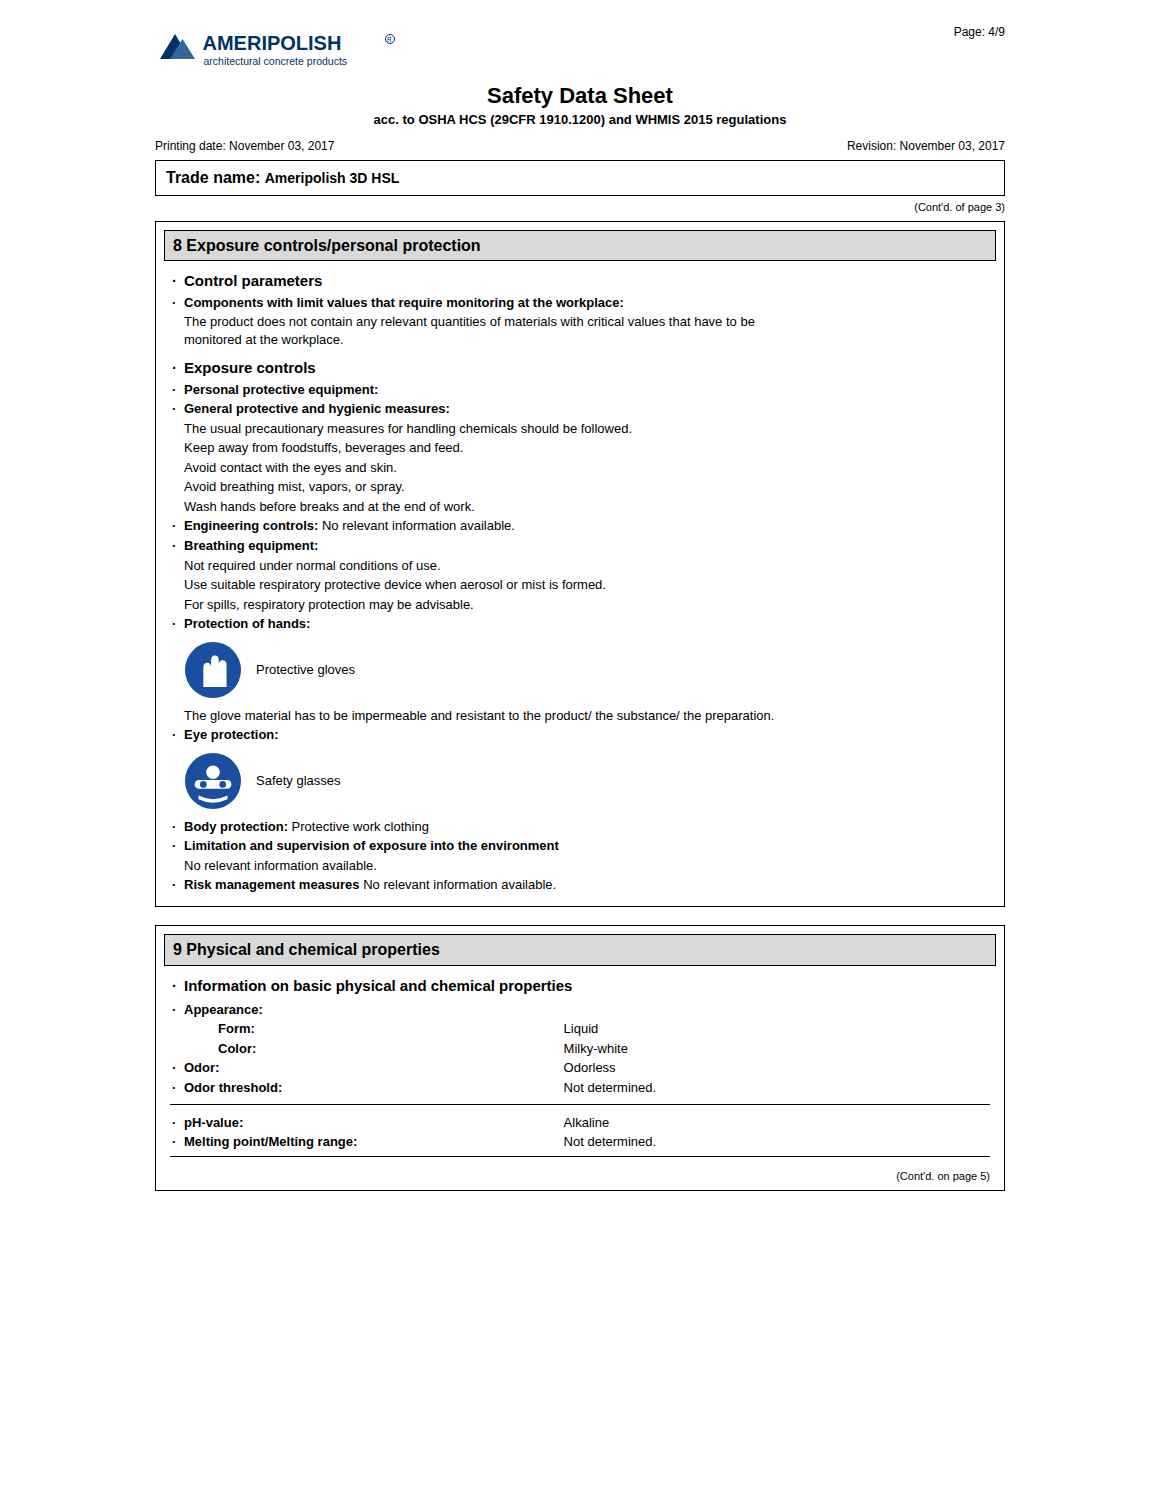Page: 4/9
Safety Data Sheet
acc. to OSHA HCS (29CFR 1910.1200) and WHMIS 2015 regulations
Printing date: November 03, 2017 Revision: November 03, 2017
Trade name: Ameripolish 3D HSL
(Cont'd. of page 3)
8 Exposure controls/personal protection
Control parameters
Components with limit values that require monitoring at the workplace:
The product does not contain any relevant quantities of materials with critical values that have to be
monitored at the workplace.
Exposure controls
Personal protective equipment:
General protective and hygienic measures:
The usual precautionary measures for handling chemicals should be followed.
Keep away from foodstuffs, beverages and feed.
Avoid contact with the eyes and skin.
Avoid breathing mist, vapors, or spray.
Wash hands before breaks and at the end of work.
Engineering controls: No relevant information available.
Breathing equipment:
Not required under normal conditions of use.
Use suitable respiratory protective device when aerosol or mist is formed.
For spills, respiratory protection may be advisable.
Protection of hands:
Protective gloves
The glove material has to be impermeable and resistant to the product/ the substance/ the preparation.
Eye protection:
Safety glasses
Body protection: Protective work clothing
Limitation and supervision of exposure into the environment
No relevant information available.
Risk management measures No relevant information available.
9 Physical and chemical properties
Information on basic physical and chemical properties
| Appearance: | |
| Form: | Liquid |
| Color: | Milky-white |
| Odor: | Odorless |
| Odor threshold: | Not determined. |
| pH-value: | Alkaline |
| Melting point/Melting range: | Not determined. |
(Cont'd. on page 5)